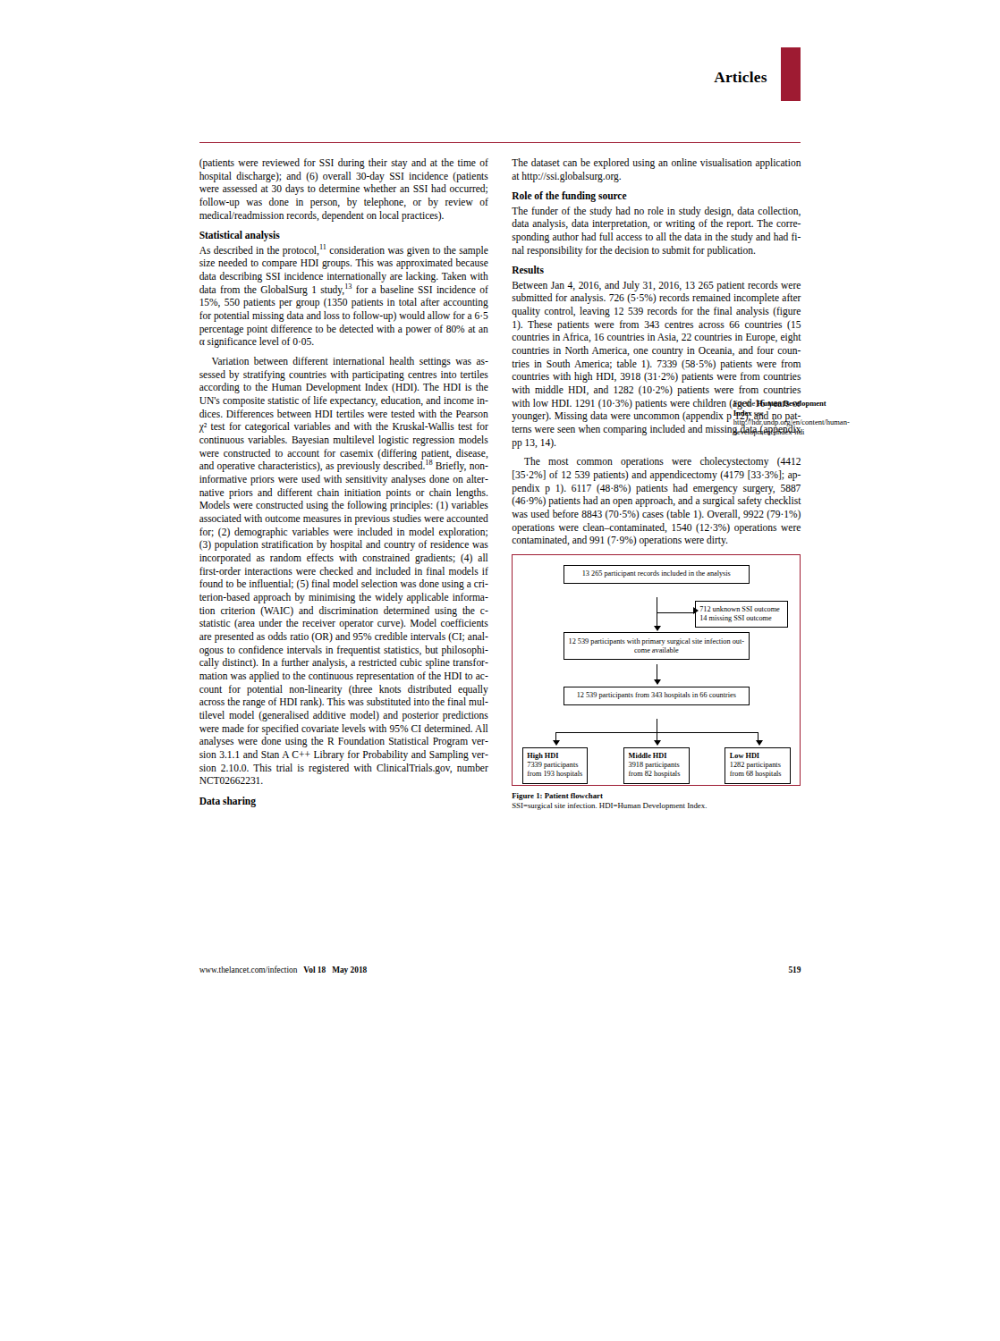Articles
For the Human Development Index see http://hdr.undp.org/en/content/human-development-index-hdi
(patients were reviewed for SSI during their stay and at the time of hospital discharge); and (6) overall 30-day SSI incidence (patients were assessed at 30 days to determine whether an SSI had occurred; follow-up was done in person, by telephone, or by review of medical/readmission records, dependent on local practices).
Statistical analysis
As described in the protocol,11 consideration was given to the sample size needed to compare HDI groups. This was approximated because data describing SSI incidence internationally are lacking. Taken with data from the GlobalSurg 1 study,13 for a baseline SSI incidence of 15%, 550 patients per group (1350 patients in total after accounting for potential missing data and loss to follow-up) would allow for a 6·5 percentage point difference to be detected with a power of 80% at an α significance level of 0·05.
Variation between different international health settings was assessed by stratifying countries with participating centres into tertiles according to the Human Development Index (HDI). The HDI is the UN's composite statistic of life expectancy, education, and income indices. Differences between HDI tertiles were tested with the Pearson χ² test for categorical variables and with the Kruskal-Wallis test for continuous variables. Bayesian multilevel logistic regression models were constructed to account for casemix (differing patient, disease, and operative characteristics), as previously described.18 Briefly, non-informative priors were used with sensitivity analyses done on alternative priors and different chain initiation points or chain lengths. Models were constructed using the following principles: (1) variables associated with outcome measures in previous studies were accounted for; (2) demographic variables were included in model exploration; (3) population stratification by hospital and country of residence was incorporated as random effects with constrained gradients; (4) all first-order interactions were checked and included in final models if found to be influential; (5) final model selection was done using a criterion-based approach by minimising the widely applicable information criterion (WAIC) and discrimination determined using the c-statistic (area under the receiver operator curve). Model coefficients are presented as odds ratio (OR) and 95% credible intervals (CI; analogous to confidence intervals in frequentist statistics, but philosophically distinct). In a further analysis, a restricted cubic spline transformation was applied to the continuous representation of the HDI to account for potential non-linearity (three knots distributed equally across the range of HDI rank). This was substituted into the final multilevel model (generalised additive model) and posterior predictions were made for specified covariate levels with 95% CI determined. All analyses were done using the R Foundation Statistical Program version 3.1.1 and Stan A C++ Library for Probability and Sampling version 2.10.0. This trial is registered with ClinicalTrials.gov, number NCT02662231.
Data sharing
The dataset can be explored using an online visualisation application at http://ssi.globalsurg.org.
Role of the funding source
The funder of the study had no role in study design, data collection, data analysis, data interpretation, or writing of the report. The corresponding author had full access to all the data in the study and had final responsibility for the decision to submit for publication.
Results
Between Jan 4, 2016, and July 31, 2016, 13 265 patient records were submitted for analysis. 726 (5·5%) records remained incomplete after quality control, leaving 12 539 records for the final analysis (figure 1). These patients were from 343 centres across 66 countries (15 countries in Africa, 16 countries in Asia, 22 countries in Europe, eight countries in North America, one country in Oceania, and four countries in South America; table 1). 7339 (58·5%) patients were from countries with high HDI, 3918 (31·2%) patients were from countries with middle HDI, and 1282 (10·2%) patients were from countries with low HDI. 1291 (10·3%) patients were children (aged 16 years or younger). Missing data were uncommon (appendix p 12), and no patterns were seen when comparing included and missing data (appendix pp 13, 14).
The most common operations were cholecystectomy (4412 [35·2%] of 12 539 patients) and appendicectomy (4179 [33·3%]; appendix p 1). 6117 (48·8%) patients had emergency surgery, 5887 (46·9%) patients had an open approach, and a surgical safety checklist was used before 8843 (70·5%) cases (table 1). Overall, 9922 (79·1%) operations were clean–contaminated, 1540 (12·3%) operations were contaminated, and 991 (7·9%) operations were dirty.
13 265 participant records included in the analysis
712 unknown SSI outcome
14 missing SSI outcome
12 539 participants with primary surgical site infection outcome available
12 539 participants from 343 hospitals in 66 countries
High HDI
7339 participants
from 193 hospitals
Middle HDI
3918 participants
from 82 hospitals
Low HDI
1282 participants
from 68 hospitals
Figure 1: Patient flowchart
SSI=surgical site infection. HDI=Human Development Index.
www.thelancet.com/infection Vol 18 May 2018
519